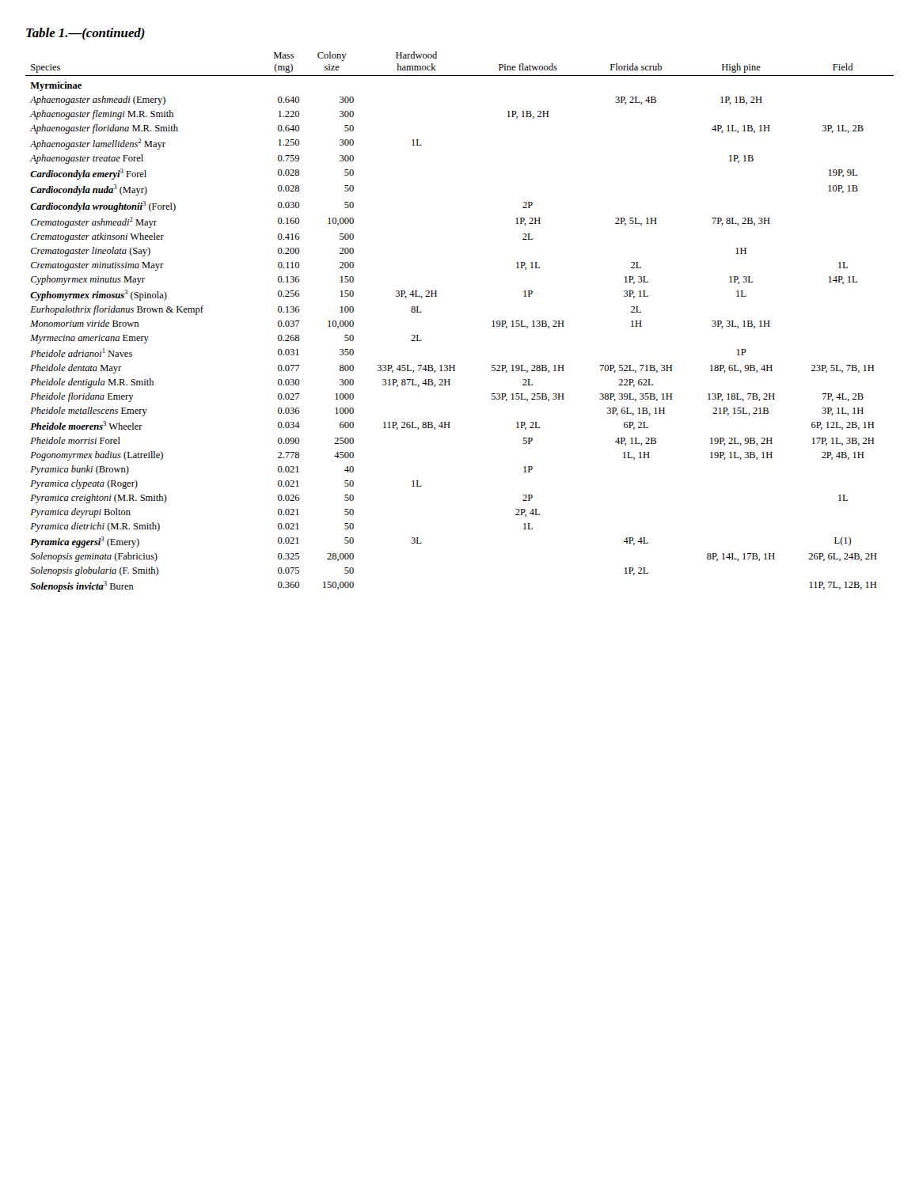Table 1.—(continued)
| Species | Mass (mg) | Colony size | Hardwood hammock | Pine flatwoods | Florida scrub | High pine | Field |
| --- | --- | --- | --- | --- | --- | --- | --- |
| Myrmicinae |
| Aphaenogaster ashmeadi (Emery) | 0.640 | 300 | | | 3P, 2L, 4B | 1P, 1B, 2H | |
| Aphaenogaster flemingi M.R. Smith | 1.220 | 300 | | 1P, 1B, 2H | | | |
| Aphaenogaster floridana M.R. Smith | 0.640 | 50 | | | | 4P, 1L, 1B, 1H | 3P, 1L, 2B |
| Aphaenogaster lamellidens 2 Mayr | 1.250 | 300 | 1L | | | | |
| Aphaenogaster treatae Forel | 0.759 | 300 | | | | 1P, 1B | |
| Cardiocondyla emeryi 3 Forel | 0.028 | 50 | | | | | 19P, 9L |
| Cardiocondyla nuda 3 (Mayr) | 0.028 | 50 | | | | | 10P, 1B |
| Cardiocondyla wroughtonii 3 (Forel) | 0.030 | 50 | | 2P | | | |
| Crematogaster ashmeadi 2 Mayr | 0.160 | 10,000 | | 1P, 2H | 2P, 5L, 1H | 7P, 8L, 2B, 3H | |
| Crematogaster atkinsoni Wheeler | 0.416 | 500 | | 2L | | | |
| Crematogaster lineolata (Say) | 0.200 | 200 | | | | 1H | |
| Crematogaster minutissima Mayr | 0.110 | 200 | | 1P, 1L | 2L | | 1L |
| Cyphomyrmex minutus Mayr | 0.136 | 150 | | | 1P, 3L | 1P, 3L | 14P, 1L |
| Cyphomyrmex rimosus 3 (Spinola) | 0.256 | 150 | 3P, 4L, 2H | 1P | 3P, 1L | 1L | |
| Eurhopalothrix floridanus Brown & Kempf | 0.136 | 100 | 8L | | 2L | | |
| Monomorium viride Brown | 0.037 | 10,000 | | 19P, 15L, 13B, 2H | 1H | 3P, 3L, 1B, 1H | |
| Myrmecina americana Emery | 0.268 | 50 | 2L | | | | |
| Pheidole adrianoi 1 Naves | 0.031 | 350 | | | | 1P | |
| Pheidole dentata Mayr | 0.077 | 800 | 33P, 45L, 74B, 13H | 52P, 19L, 28B, 1H | 70P, 52L, 71B, 3H | 18P, 6L, 9B, 4H | 23P, 5L, 7B, 1H |
| Pheidole dentigula M.R. Smith | 0.030 | 300 | 31P, 87L, 4B, 2H | 2L | 22P, 62L | | |
| Pheidole floridana Emery | 0.027 | 1000 | | 53P, 15L, 25B, 3H | 38P, 39L, 35B, 1H | 13P, 18L, 7B, 2H | 7P, 4L, 2B |
| Pheidole metallescens Emery | 0.036 | 1000 | | | 3P, 6L, 1B, 1H | 21P, 15L, 21B | 3P, 1L, 1H |
| Pheidole moerens 3 Wheeler | 0.034 | 600 | 11P, 26L, 8B, 4H | 1P, 2L | 6P, 2L | | 6P, 12L, 2B, 1H |
| Pheidole morrisi Forel | 0.090 | 2500 | | 5P | 4P, 1L, 2B | 19P, 2L, 9B, 2H | 17P, 1L, 3B, 2H |
| Pogonomyrmex badius (Latreille) | 2.778 | 4500 | | | 1L, 1H | 19P, 1L, 3B, 1H | 2P, 4B, 1H |
| Pyramica bunki (Brown) | 0.021 | 40 | | 1P | | | |
| Pyramica clypeata (Roger) | 0.021 | 50 | 1L | | | | |
| Pyramica creightoni (M.R. Smith) | 0.026 | 50 | | 2P | | | 1L |
| Pyramica deyrupi Bolton | 0.021 | 50 | | 2P, 4L | | | |
| Pyramica dietrichi (M.R. Smith) | 0.021 | 50 | | 1L | | | |
| Pyramica eggersi 3 (Emery) | 0.021 | 50 | 3L | | 4P, 4L | | L(1) |
| Solenopsis geminata (Fabricius) | 0.325 | 28,000 | | | | 8P, 14L, 17B, 1H | 26P, 6L, 24B, 2H |
| Solenopsis globularia (F. Smith) | 0.075 | 50 | | | 1P, 2L | | |
| Solenopsis invicta 3 Buren | 0.360 | 150,000 | | | | | 11P, 7L, 12B, 1H |